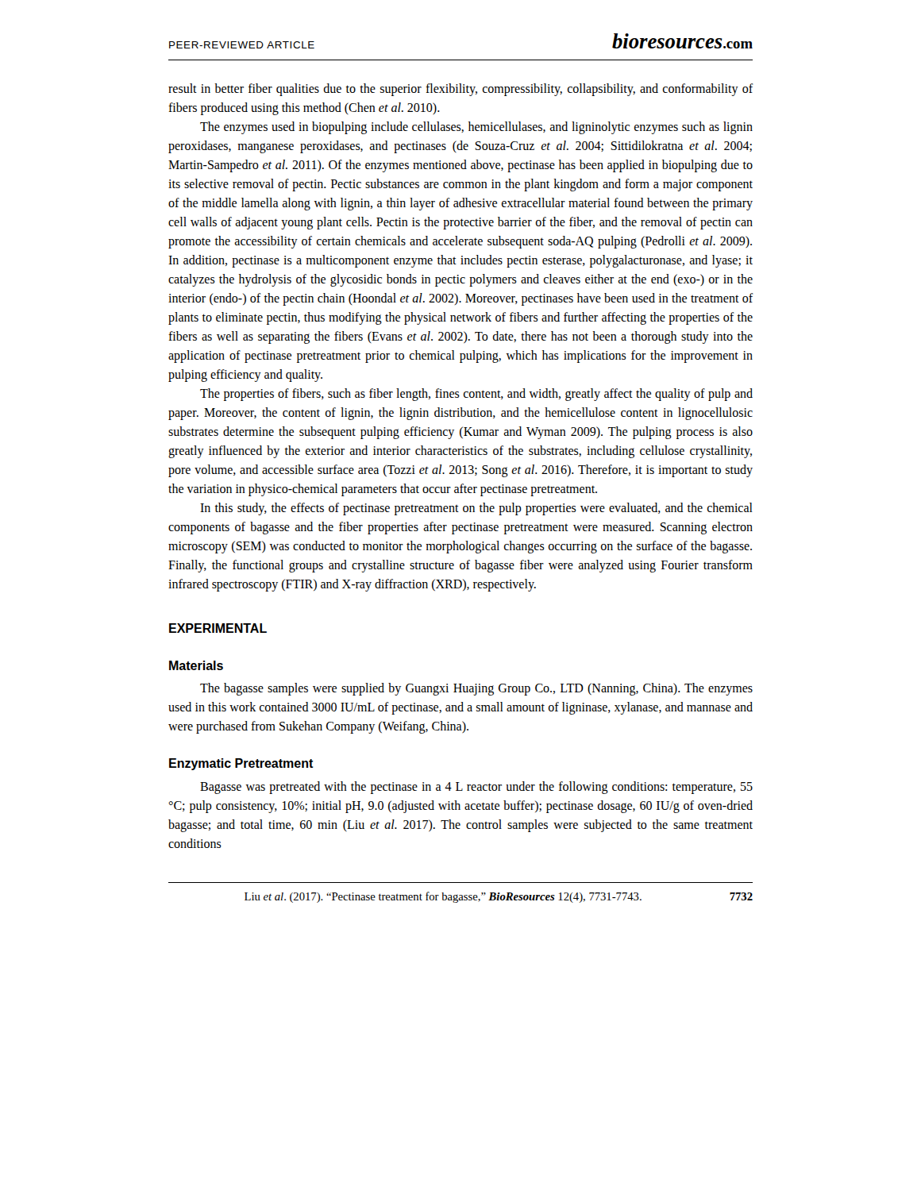PEER-REVIEWED ARTICLE bioresources.com
result in better fiber qualities due to the superior flexibility, compressibility, collapsibility, and conformability of fibers produced using this method (Chen et al. 2010).
The enzymes used in biopulping include cellulases, hemicellulases, and ligninolytic enzymes such as lignin peroxidases, manganese peroxidases, and pectinases (de Souza-Cruz et al. 2004; Sittidilokratna et al. 2004; Martin-Sampedro et al. 2011). Of the enzymes mentioned above, pectinase has been applied in biopulping due to its selective removal of pectin. Pectic substances are common in the plant kingdom and form a major component of the middle lamella along with lignin, a thin layer of adhesive extracellular material found between the primary cell walls of adjacent young plant cells. Pectin is the protective barrier of the fiber, and the removal of pectin can promote the accessibility of certain chemicals and accelerate subsequent soda-AQ pulping (Pedrolli et al. 2009). In addition, pectinase is a multicomponent enzyme that includes pectin esterase, polygalacturonase, and lyase; it catalyzes the hydrolysis of the glycosidic bonds in pectic polymers and cleaves either at the end (exo-) or in the interior (endo-) of the pectin chain (Hoondal et al. 2002). Moreover, pectinases have been used in the treatment of plants to eliminate pectin, thus modifying the physical network of fibers and further affecting the properties of the fibers as well as separating the fibers (Evans et al. 2002). To date, there has not been a thorough study into the application of pectinase pretreatment prior to chemical pulping, which has implications for the improvement in pulping efficiency and quality.
The properties of fibers, such as fiber length, fines content, and width, greatly affect the quality of pulp and paper. Moreover, the content of lignin, the lignin distribution, and the hemicellulose content in lignocellulosic substrates determine the subsequent pulping efficiency (Kumar and Wyman 2009). The pulping process is also greatly influenced by the exterior and interior characteristics of the substrates, including cellulose crystallinity, pore volume, and accessible surface area (Tozzi et al. 2013; Song et al. 2016). Therefore, it is important to study the variation in physico-chemical parameters that occur after pectinase pretreatment.
In this study, the effects of pectinase pretreatment on the pulp properties were evaluated, and the chemical components of bagasse and the fiber properties after pectinase pretreatment were measured. Scanning electron microscopy (SEM) was conducted to monitor the morphological changes occurring on the surface of the bagasse. Finally, the functional groups and crystalline structure of bagasse fiber were analyzed using Fourier transform infrared spectroscopy (FTIR) and X-ray diffraction (XRD), respectively.
EXPERIMENTAL
Materials
The bagasse samples were supplied by Guangxi Huajing Group Co., LTD (Nanning, China). The enzymes used in this work contained 3000 IU/mL of pectinase, and a small amount of ligninase, xylanase, and mannase and were purchased from Sukehan Company (Weifang, China).
Enzymatic Pretreatment
Bagasse was pretreated with the pectinase in a 4 L reactor under the following conditions: temperature, 55 °C; pulp consistency, 10%; initial pH, 9.0 (adjusted with acetate buffer); pectinase dosage, 60 IU/g of oven-dried bagasse; and total time, 60 min (Liu et al. 2017). The control samples were subjected to the same treatment conditions
Liu et al. (2017). “Pectinase treatment for bagasse,” BioResources 12(4), 7731-7743. 7732